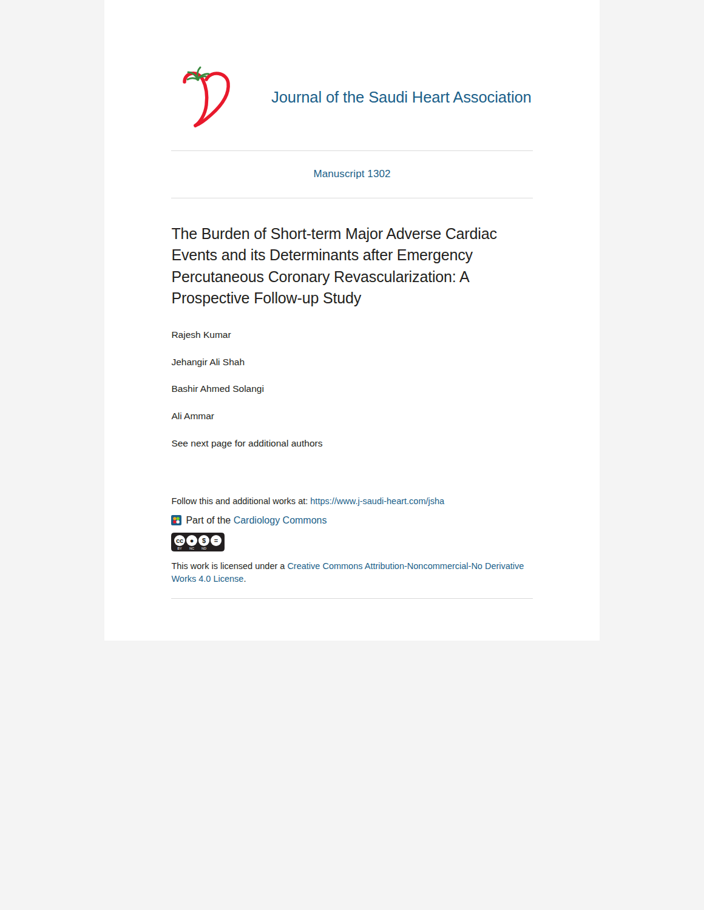Journal of the Saudi Heart Association
Manuscript 1302
The Burden of Short-term Major Adverse Cardiac Events and its Determinants after Emergency Percutaneous Coronary Revascularization: A Prospective Follow-up Study
Rajesh Kumar
Jehangir Ali Shah
Bashir Ahmed Solangi
Ali Ammar
See next page for additional authors
Follow this and additional works at: https://www.j-saudi-heart.com/jsha
Part of the Cardiology Commons
cc ● $ = BY NC ND
This work is licensed under a Creative Commons Attribution-Noncommercial-No Derivative Works 4.0 License.